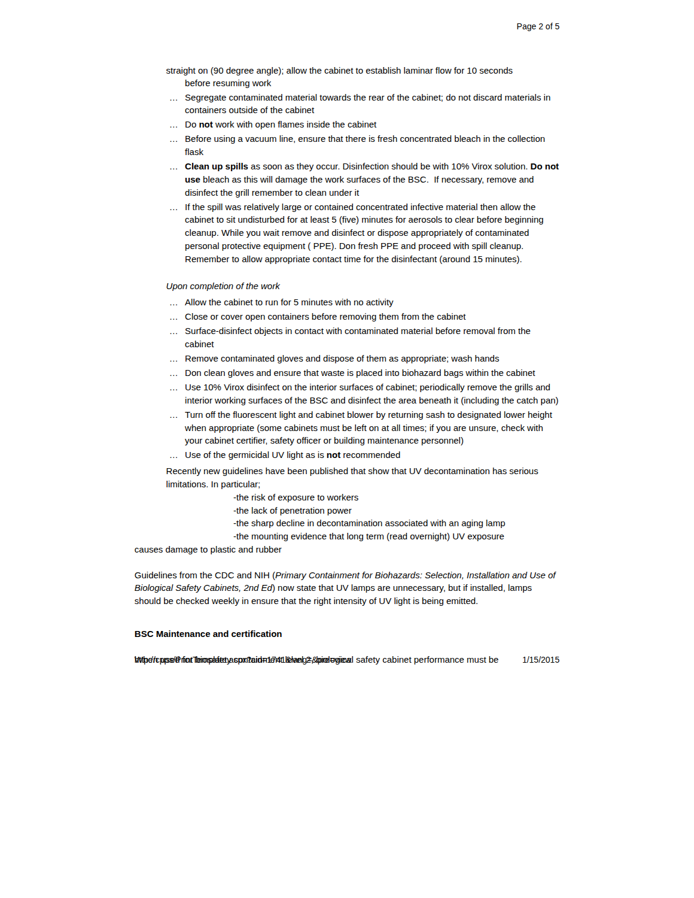Page 2 of 5
straight on (90 degree angle); allow the cabinet to establish laminar flow for 10 seconds before resuming work
Segregate contaminated material towards the rear of the cabinet; do not discard materials in containers outside of the cabinet
Do not work with open flames inside the cabinet
Before using a vacuum line, ensure that there is fresh concentrated bleach in the collection flask
Clean up spills as soon as they occur. Disinfection should be with 10% Virox solution. Do not use bleach as this will damage the work surfaces of the BSC. If necessary, remove and disinfect the grill remember to clean under it
If the spill was relatively large or contained concentrated infective material then allow the cabinet to sit undisturbed for at least 5 (five) minutes for aerosols to clear before beginning cleanup. While you wait remove and disinfect or dispose appropriately of contaminated personal protective equipment ( PPE). Don fresh PPE and proceed with spill cleanup. Remember to allow appropriate contact time for the disinfectant (around 15 minutes).
Upon completion of the work
Allow the cabinet to run for 5 minutes with no activity
Close or cover open containers before removing them from the cabinet
Surface-disinfect objects in contact with contaminated material before removal from the cabinet
Remove contaminated gloves and dispose of them as appropriate; wash hands
Don clean gloves and ensure that waste is placed into biohazard bags within the cabinet
Use 10% Virox disinfect on the interior surfaces of cabinet; periodically remove the grills and interior working surfaces of the BSC and disinfect the area beneath it (including the catch pan)
Turn off the fluorescent light and cabinet blower by returning sash to designated lower height when appropriate (some cabinets must be left on at all times; if you are unsure, check with your cabinet certifier, safety officer or building maintenance personnel)
Use of the germicidal UV light as is not recommended
Recently new guidelines have been published that show that UV decontamination has serious limitations. In particular;
-the risk of exposure to workers
-the lack of penetration power
-the sharp decline in decontamination associated with an aging lamp
-the mounting evidence that long term (read overnight) UV exposure
causes damage to plastic and rubber
Guidelines from the CDC and NIH (Primary Containment for Biohazards: Selection, Installation and Use of Biological Safety Cabinets, 2nd Ed) now state that UV lamps are unnecessary, but if installed, lamps should be checked weekly in ensure that the right intensity of UV light is being emitted.
BSC Maintenance and certification
When used for biosafety containment level 2, biological safety cabinet performance must be
http://cpps/PrintTemplate.aspx?cid=1741&lang=&pre=view 1/15/2015